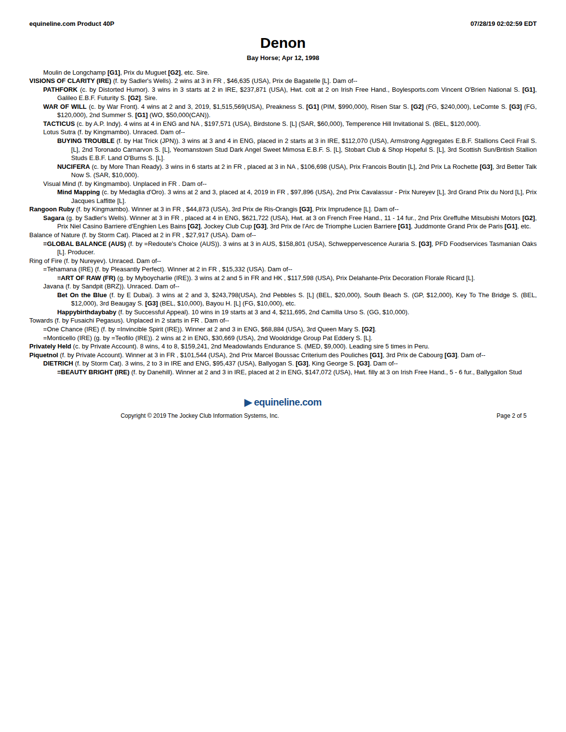equineline.com Product 40P 07/28/19 02:02:59 EDT
Denon
Bay Horse; Apr 12, 1998
Moulin de Longchamp [G1], Prix du Muguet [G2], etc. Sire.
VISIONS OF CLARITY (IRE) (f. by Sadler's Wells). 2 wins at 3 in FR , $46,635 (USA), Prix de Bagatelle [L]. Dam of--
PATHFORK (c. by Distorted Humor). 3 wins in 3 starts at 2 in IRE, $237,871 (USA), Hwt. colt at 2 on Irish Free Hand., Boylesports.com Vincent O'Brien National S. [G1], Galileo E.B.F. Futurity S. [G2]. Sire.
WAR OF WILL (c. by War Front). 4 wins at 2 and 3, 2019, $1,515,569(USA), Preakness S. [G1] (PIM, $990,000), Risen Star S. [G2] (FG, $240,000), LeComte S. [G3] (FG, $120,000), 2nd Summer S. [G1] (WO, $50,000(CAN)).
TACTICUS (c. by A.P. Indy). 4 wins at 4 in ENG and NA , $197,571 (USA), Birdstone S. [L] (SAR, $60,000), Temperence Hill Invitational S. (BEL, $120,000).
Lotus Sutra (f. by Kingmambo). Unraced. Dam of--
BUYING TROUBLE (f. by Hat Trick (JPN)). 3 wins at 3 and 4 in ENG, placed in 2 starts at 3 in IRE, $112,070 (USA), Armstrong Aggregates E.B.F. Stallions Cecil Frail S. [L], 2nd Toronado Carnarvon S. [L], Yeomanstown Stud Dark Angel Sweet Mimosa E.B.F. S. [L], Stobart Club & Shop Hopeful S. [L], 3rd Scottish Sun/British Stallion Studs E.B.F. Land O'Burns S. [L].
NUCIFERA (c. by More Than Ready). 3 wins in 6 starts at 2 in FR , placed at 3 in NA , $106,698 (USA), Prix Francois Boutin [L], 2nd Prix La Rochette [G3], 3rd Better Talk Now S. (SAR, $10,000).
Visual Mind (f. by Kingmambo). Unplaced in FR . Dam of--
Mind Mapping (c. by Medaglia d'Oro). 3 wins at 2 and 3, placed at 4, 2019 in FR , $97,896 (USA), 2nd Prix Cavalassur - Prix Nureyev [L], 3rd Grand Prix du Nord [L], Prix Jacques Laffitte [L].
Rangoon Ruby (f. by Kingmambo). Winner at 3 in FR , $44,873 (USA), 3rd Prix de Ris-Orangis [G3], Prix Imprudence [L]. Dam of--
Sagara (g. by Sadler's Wells). Winner at 3 in FR , placed at 4 in ENG, $621,722 (USA), Hwt. at 3 on French Free Hand., 11 - 14 fur., 2nd Prix Greffulhe Mitsubishi Motors [G2], Prix Niel Casino Barriere d'Enghien Les Bains [G2], Jockey Club Cup [G3], 3rd Prix de l'Arc de Triomphe Lucien Barriere [G1], Juddmonte Grand Prix de Paris [G1], etc.
Balance of Nature (f. by Storm Cat). Placed at 2 in FR , $27,917 (USA). Dam of--
=GLOBAL BALANCE (AUS) (f. by =Redoute's Choice (AUS)). 3 wins at 3 in AUS, $158,801 (USA), Schweppervescence Auraria S. [G3], PFD Foodservices Tasmanian Oaks [L]. Producer.
Ring of Fire (f. by Nureyev). Unraced. Dam of--
=Tehamana (IRE) (f. by Pleasantly Perfect). Winner at 2 in FR , $15,332 (USA). Dam of--
=ART OF RAW (FR) (g. by Myboycharlie (IRE)). 3 wins at 2 and 5 in FR and HK , $117,598 (USA), Prix Delahante-Prix Decoration Florale Ricard [L].
Javana (f. by Sandpit (BRZ)). Unraced. Dam of--
Bet On the Blue (f. by E Dubai). 3 wins at 2 and 3, $243,798(USA), 2nd Pebbles S. [L] (BEL, $20,000), South Beach S. (GP, $12,000), Key To The Bridge S. (BEL, $12,000), 3rd Beaugay S. [G3] (BEL, $10,000), Bayou H. [L] (FG, $10,000), etc.
Happybirthdaybaby (f. by Successful Appeal). 10 wins in 19 starts at 3 and 4, $211,695, 2nd Camilla Urso S. (GG, $10,000).
Towards (f. by Fusaichi Pegasus). Unplaced in 2 starts in FR . Dam of--
=One Chance (IRE) (f. by =Invincible Spirit (IRE)). Winner at 2 and 3 in ENG, $68,884 (USA), 3rd Queen Mary S. [G2].
=Monticello (IRE) (g. by =Teofilo (IRE)). 2 wins at 2 in ENG, $30,669 (USA), 2nd Wooldridge Group Pat Eddery S. [L].
Privately Held (c. by Private Account). 8 wins, 4 to 8, $159,241, 2nd Meadowlands Endurance S. (MED, $9,000). Leading sire 5 times in Peru.
Piquetnol (f. by Private Account). Winner at 3 in FR , $101,544 (USA), 2nd Prix Marcel Boussac Criterium des Pouliches [G1], 3rd Prix de Cabourg [G3]. Dam of--
DIETRICH (f. by Storm Cat). 3 wins, 2 to 3 in IRE and ENG, $95,437 (USA), Ballyogan S. [G3], King George S. [G3]. Dam of--
=BEAUTY BRIGHT (IRE) (f. by Danehill). Winner at 2 and 3 in IRE, placed at 2 in ENG, $147,072 (USA), Hwt. filly at 3 on Irish Free Hand., 5 - 6 fur., Ballygallon Stud
▶ equineline. com
Copyright © 2019 The Jockey Club Information Systems, Inc. Page 2 of 5